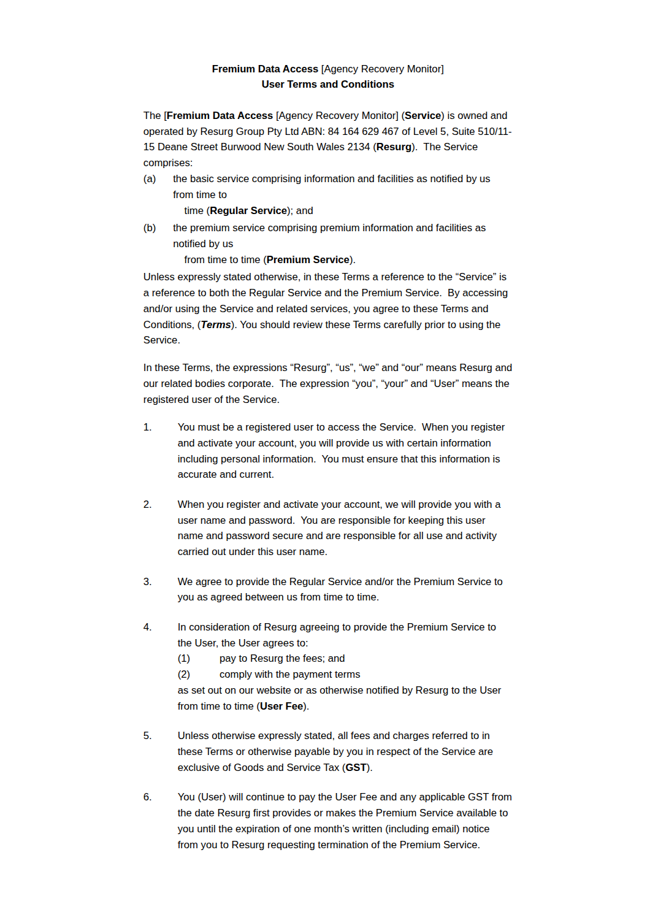Fremium Data Access [Agency Recovery Monitor]
User Terms and Conditions
The [Fremium Data Access [Agency Recovery Monitor] (Service) is owned and operated by Resurg Group Pty Ltd ABN: 84 164 629 467 of Level 5, Suite 510/11-15 Deane Street Burwood New South Wales 2134 (Resurg). The Service comprises:
(a) the basic service comprising information and facilities as notified by us from time to time (Regular Service); and
(b) the premium service comprising premium information and facilities as notified by us from time to time (Premium Service).
Unless expressly stated otherwise, in these Terms a reference to the “Service” is a reference to both the Regular Service and the Premium Service. By accessing and/or using the Service and related services, you agree to these Terms and Conditions, (Terms). You should review these Terms carefully prior to using the Service.
In these Terms, the expressions “Resurg”, “us”, “we” and “our” means Resurg and our related bodies corporate. The expression “you”, “your” and “User” means the registered user of the Service.
1. You must be a registered user to access the Service. When you register and activate your account, you will provide us with certain information including personal information. You must ensure that this information is accurate and current.
2. When you register and activate your account, we will provide you with a user name and password. You are responsible for keeping this user name and password secure and are responsible for all use and activity carried out under this user name.
3. We agree to provide the Regular Service and/or the Premium Service to you as agreed between us from time to time.
4. In consideration of Resurg agreeing to provide the Premium Service to the User, the User agrees to:
(1) pay to Resurg the fees; and
(2) comply with the payment terms
as set out on our website or as otherwise notified by Resurg to the User from time to time (User Fee).
5. Unless otherwise expressly stated, all fees and charges referred to in these Terms or otherwise payable by you in respect of the Service are exclusive of Goods and Service Tax (GST).
6. You (User) will continue to pay the User Fee and any applicable GST from the date Resurg first provides or makes the Premium Service available to you until the expiration of one month’s written (including email) notice from you to Resurg requesting termination of the Premium Service.